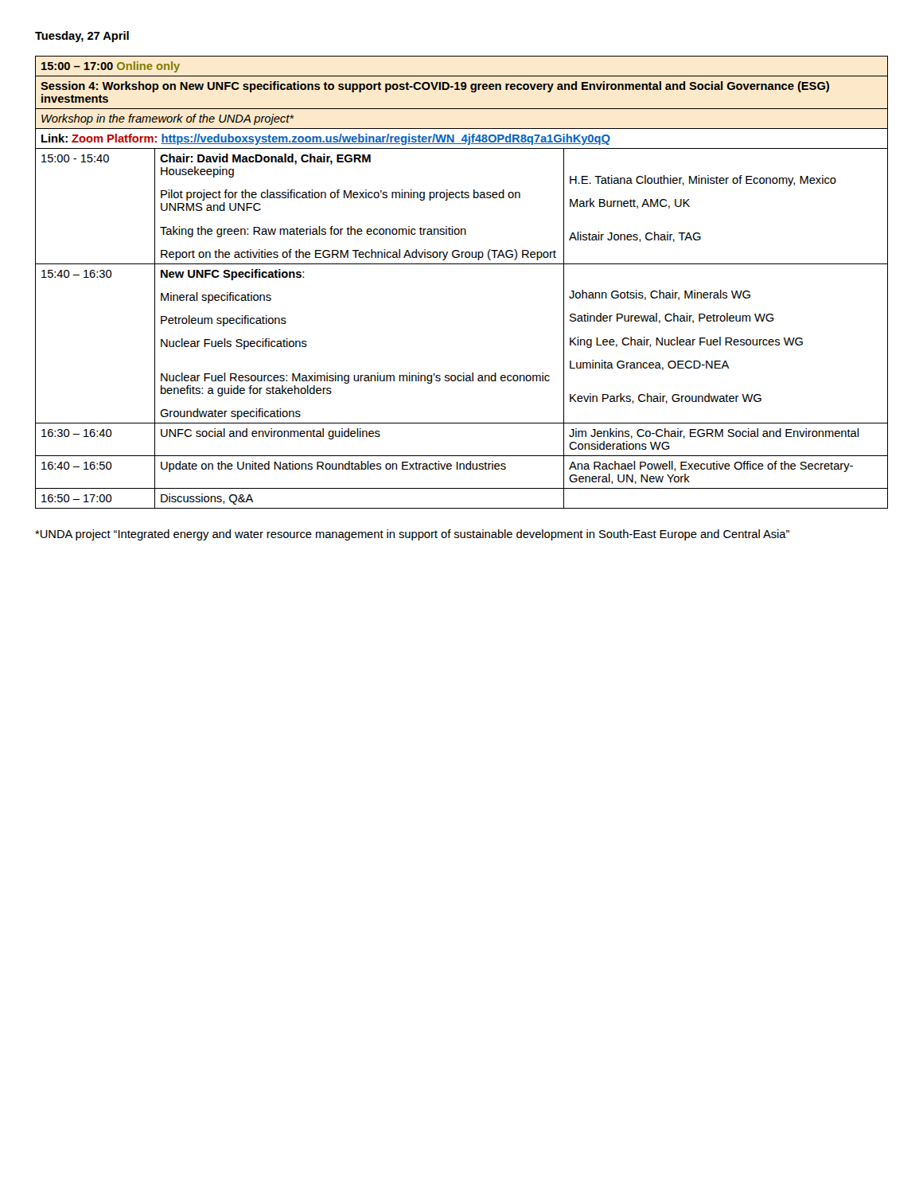Tuesday, 27 April
| 15:00 – 17:00 Online only |
| Session 4: Workshop on New UNFC specifications to support post-COVID-19 green recovery and Environmental and Social Governance (ESG) investments |
| Workshop in the framework of the UNDA project* |
| Link: Zoom Platform: https://veduboxsystem.zoom.us/webinar/register/WN_4jf48OPdR8q7a1GihKy0qQ |
| 15:00 - 15:40 | Chair: David MacDonald, Chair, EGRM Housekeeping Pilot project for the classification of Mexico’s mining projects based on UNRMS and UNFC Taking the green: Raw materials for the economic transition Report on the activities of the EGRM Technical Advisory Group (TAG) Report | H.E. Tatiana Clouthier, Minister of Economy, Mexico Mark Burnett, AMC, UK Alistair Jones, Chair, TAG |
| 15:40 – 16:30 | New UNFC Specifications : Mineral specifications Petroleum specifications Nuclear Fuels Specifications Nuclear Fuel Resources: Maximising uranium mining’s social and economic benefits: a guide for stakeholders Groundwater specifications | Johann Gotsis, Chair, Minerals WG Satinder Purewal, Chair, Petroleum WG King Lee, Chair, Nuclear Fuel Resources WG Luminita Grancea, OECD-NEA Kevin Parks, Chair, Groundwater WG |
| 16:30 – 16:40 | UNFC social and environmental guidelines | Jim Jenkins, Co-Chair, EGRM Social and Environmental Considerations WG |
| 16:40 – 16:50 | Update on the United Nations Roundtables on Extractive Industries | Ana Rachael Powell, Executive Office of the Secretary-General, UN, New York |
| 16:50 – 17:00 | Discussions, Q&A | |
*UNDA project “Integrated energy and water resource management in support of sustainable development in South-East Europe and Central Asia”